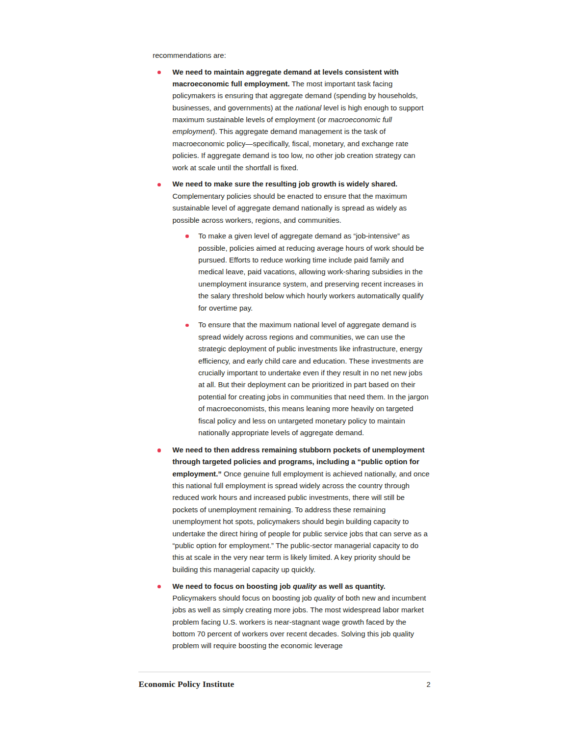recommendations are:
We need to maintain aggregate demand at levels consistent with macroeconomic full employment. The most important task facing policymakers is ensuring that aggregate demand (spending by households, businesses, and governments) at the national level is high enough to support maximum sustainable levels of employment (or macroeconomic full employment). This aggregate demand management is the task of macroeconomic policy—specifically, fiscal, monetary, and exchange rate policies. If aggregate demand is too low, no other job creation strategy can work at scale until the shortfall is fixed.
We need to make sure the resulting job growth is widely shared. Complementary policies should be enacted to ensure that the maximum sustainable level of aggregate demand nationally is spread as widely as possible across workers, regions, and communities.
To make a given level of aggregate demand as “job-intensive” as possible, policies aimed at reducing average hours of work should be pursued. Efforts to reduce working time include paid family and medical leave, paid vacations, allowing work-sharing subsidies in the unemployment insurance system, and preserving recent increases in the salary threshold below which hourly workers automatically qualify for overtime pay.
To ensure that the maximum national level of aggregate demand is spread widely across regions and communities, we can use the strategic deployment of public investments like infrastructure, energy efficiency, and early child care and education. These investments are crucially important to undertake even if they result in no net new jobs at all. But their deployment can be prioritized in part based on their potential for creating jobs in communities that need them. In the jargon of macroeconomists, this means leaning more heavily on targeted fiscal policy and less on untargeted monetary policy to maintain nationally appropriate levels of aggregate demand.
We need to then address remaining stubborn pockets of unemployment through targeted policies and programs, including a “public option for employment.” Once genuine full employment is achieved nationally, and once this national full employment is spread widely across the country through reduced work hours and increased public investments, there will still be pockets of unemployment remaining. To address these remaining unemployment hot spots, policymakers should begin building capacity to undertake the direct hiring of people for public service jobs that can serve as a “public option for employment.” The public-sector managerial capacity to do this at scale in the very near term is likely limited. A key priority should be building this managerial capacity up quickly.
We need to focus on boosting job quality as well as quantity. Policymakers should focus on boosting job quality of both new and incumbent jobs as well as simply creating more jobs. The most widespread labor market problem facing U.S. workers is near-stagnant wage growth faced by the bottom 70 percent of workers over recent decades. Solving this job quality problem will require boosting the economic leverage
Economic Policy Institute
2